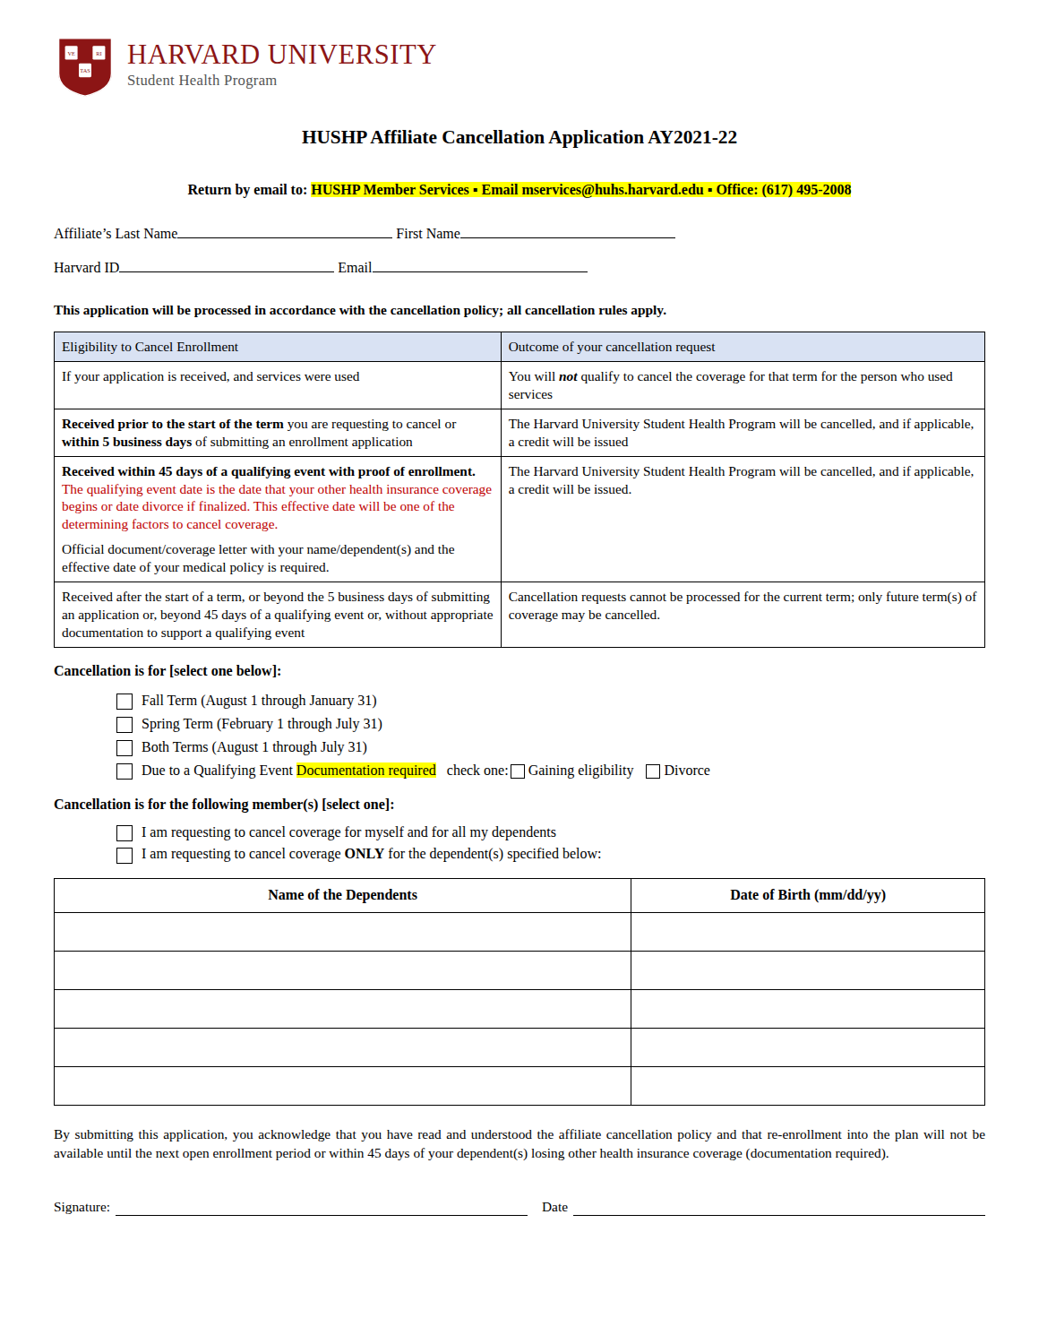VE RI TAS
HARVARD UNIVERSITY
Student Health Program
HUSHP Affiliate Cancellation Application AY2021-22
Return by email to: HUSHP Member Services ▪ Email mservices@huhs.harvard.edu ▪ Office: (617) 495-2008
Affiliate’s Last Name First Name
Harvard ID Email
This application will be processed in accordance with the cancellation policy; all cancellation rules apply.
| Eligibility to Cancel Enrollment | Outcome of your cancellation request |
| --- | --- |
| If your application is received, and services were used | You will not qualify to cancel the coverage for that term for the person who used services |
| Received prior to the start of the term you are requesting to cancel or within 5 business days of submitting an enrollment application | The Harvard University Student Health Program will be cancelled, and if applicable, a credit will be issued |
| Received within 45 days of a qualifying event with proof of enrollment. The qualifying event date is the date that your other health insurance coverage begins or date divorce if finalized. This effective date will be one of the determining factors to cancel coverage. Official document/coverage letter with your name/dependent(s) and the effective date of your medical policy is required. | The Harvard University Student Health Program will be cancelled, and if applicable, a credit will be issued. |
| Received after the start of a term, or beyond the 5 business days of submitting an application or, beyond 45 days of a qualifying event or, without appropriate documentation to support a qualifying event | Cancellation requests cannot be processed for the current term; only future term(s) of coverage may be cancelled. |
Cancellation is for [select one below]:
Fall Term (August 1 through January 31)
Spring Term (February 1 through July 31)
Both Terms (August 1 through July 31)
Due to a Qualifying Event Documentation required check one: Gaining eligibility Divorce
Cancellation is for the following member(s) [select one]:
I am requesting to cancel coverage for myself and for all my dependents
I am requesting to cancel coverage ONLY for the dependent(s) specified below:
| Name of the Dependents | Date of Birth (mm/dd/yy) |
| --- | --- |
By submitting this application, you acknowledge that you have read and understood the affiliate cancellation policy and that re-enrollment into the plan will not be available until the next open enrollment period or within 45 days of your dependent(s) losing other health insurance coverage (documentation required).
Signature: Date